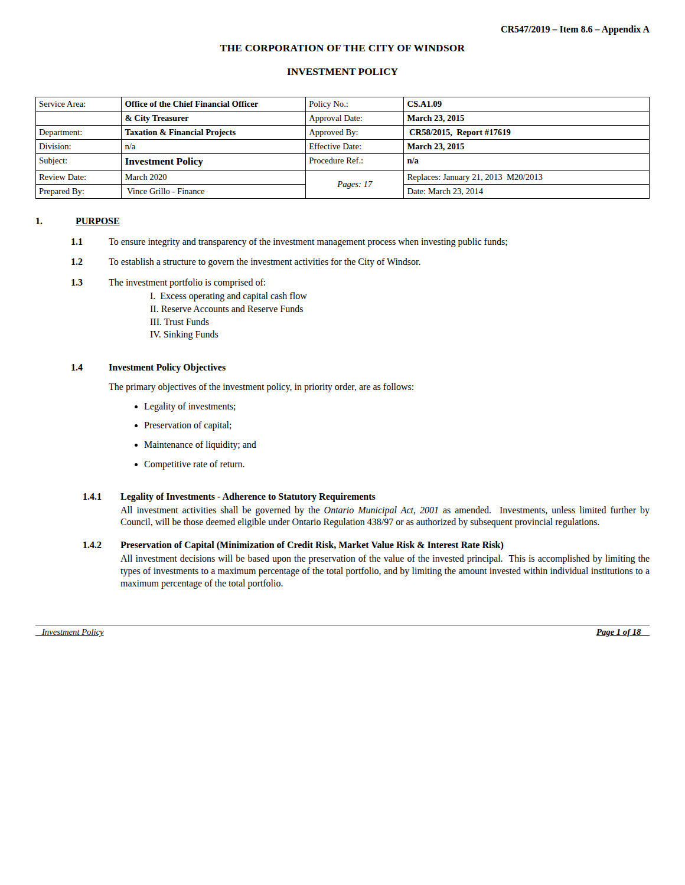CR547/2019 – Item 8.6 – Appendix A
THE CORPORATION OF THE CITY OF WINDSOR
INVESTMENT POLICY
| Service Area: | Office of the Chief Financial Officer | Policy No.: | CS.A1.09 |
| | & City Treasurer | Approval Date: | March 23, 2015 |
| Department: | Taxation & Financial Projects | Approved By: | CR58/2015, Report #17619 |
| Division: | n/a | Effective Date: | March 23, 2015 |
| Subject: | Investment Policy | Procedure Ref.: | n/a |
| Review Date: | March 2020 | Pages: 17 | Replaces: January 21, 2013 M20/2013 |
| Prepared By: | Vince Grillo - Finance | Date: March 23, 2014 |
1.
PURPOSE
1.1
To ensure integrity and transparency of the investment management process when investing public funds;
1.2
To establish a structure to govern the investment activities for the City of Windsor.
1.3
The investment portfolio is comprised of:
I. Excess operating and capital cash flow
II. Reserve Accounts and Reserve Funds
III. Trust Funds
IV. Sinking Funds
1.4
Investment Policy Objectives
The primary objectives of the investment policy, in priority order, are as follows:
Legality of investments;
Preservation of capital;
Maintenance of liquidity; and
Competitive rate of return.
1.4.1
Legality of Investments - Adherence to Statutory Requirements
All investment activities shall be governed by the Ontario Municipal Act, 2001 as amended. Investments, unless limited further by Council, will be those deemed eligible under Ontario Regulation 438/97 or as authorized by subsequent provincial regulations.
1.4.2
Preservation of Capital (Minimization of Credit Risk, Market Value Risk & Interest Rate Risk)
All investment decisions will be based upon the preservation of the value of the invested principal. This is accomplished by limiting the types of investments to a maximum percentage of the total portfolio, and by limiting the amount invested within individual institutions to a maximum percentage of the total portfolio.
Investment Policy
Page 1 of 18